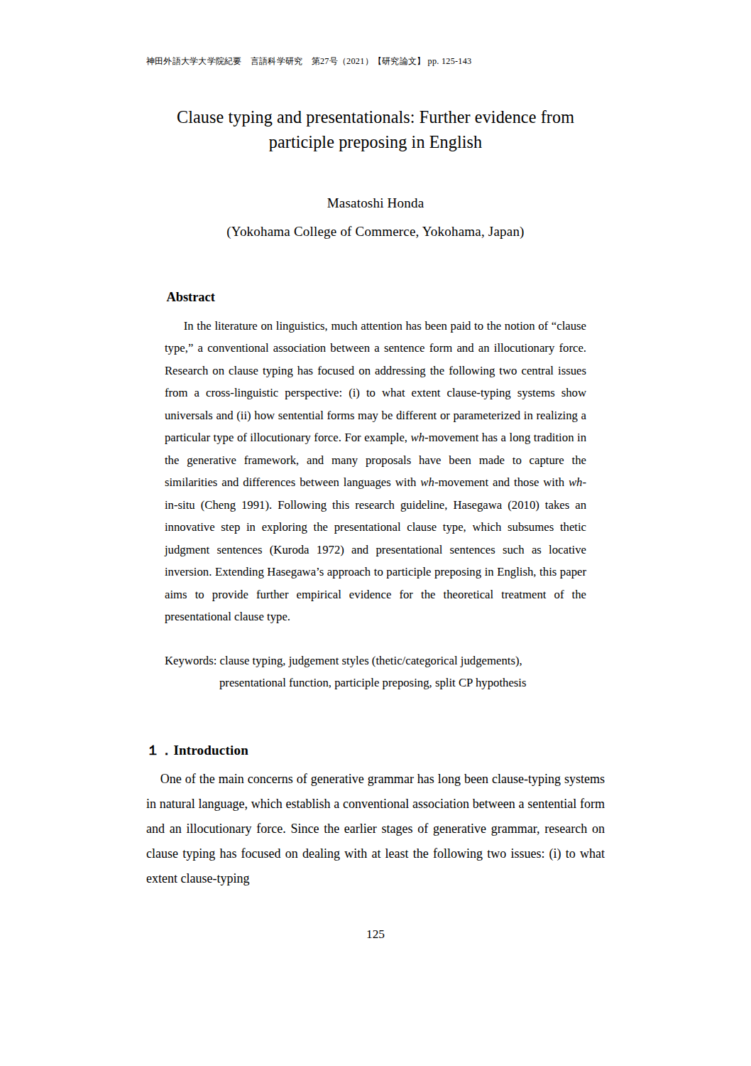神田外語大学大学院紀要　言語科学研究　第27号（2021）【研究論文】 pp. 125-143
Clause typing and presentationals: Further evidence from
participle preposing in English
Masatoshi Honda
(Yokohama College of Commerce, Yokohama, Japan)
Abstract
In the literature on linguistics, much attention has been paid to the notion of “clause type,” a conventional association between a sentence form and an illocutionary force. Research on clause typing has focused on addressing the following two central issues from a cross-linguistic perspective: (i) to what extent clause-typing systems show universals and (ii) how sentential forms may be different or parameterized in realizing a particular type of illocutionary force. For example, wh-movement has a long tradition in the generative framework, and many proposals have been made to capture the similarities and differences between languages with wh-movement and those with wh-in-situ (Cheng 1991). Following this research guideline, Hasegawa (2010) takes an innovative step in exploring the presentational clause type, which subsumes thetic judgment sentences (Kuroda 1972) and presentational sentences such as locative inversion. Extending Hasegawa’s approach to participle preposing in English, this paper aims to provide further empirical evidence for the theoretical treatment of the presentational clause type.
Keywords: clause typing, judgement styles (thetic/categorical judgements), presentational function, participle preposing, split CP hypothesis
１．Introduction
One of the main concerns of generative grammar has long been clause-typing systems in natural language, which establish a conventional association between a sentential form and an illocutionary force. Since the earlier stages of generative grammar, research on clause typing has focused on dealing with at least the following two issues: (i) to what extent clause-typing
125